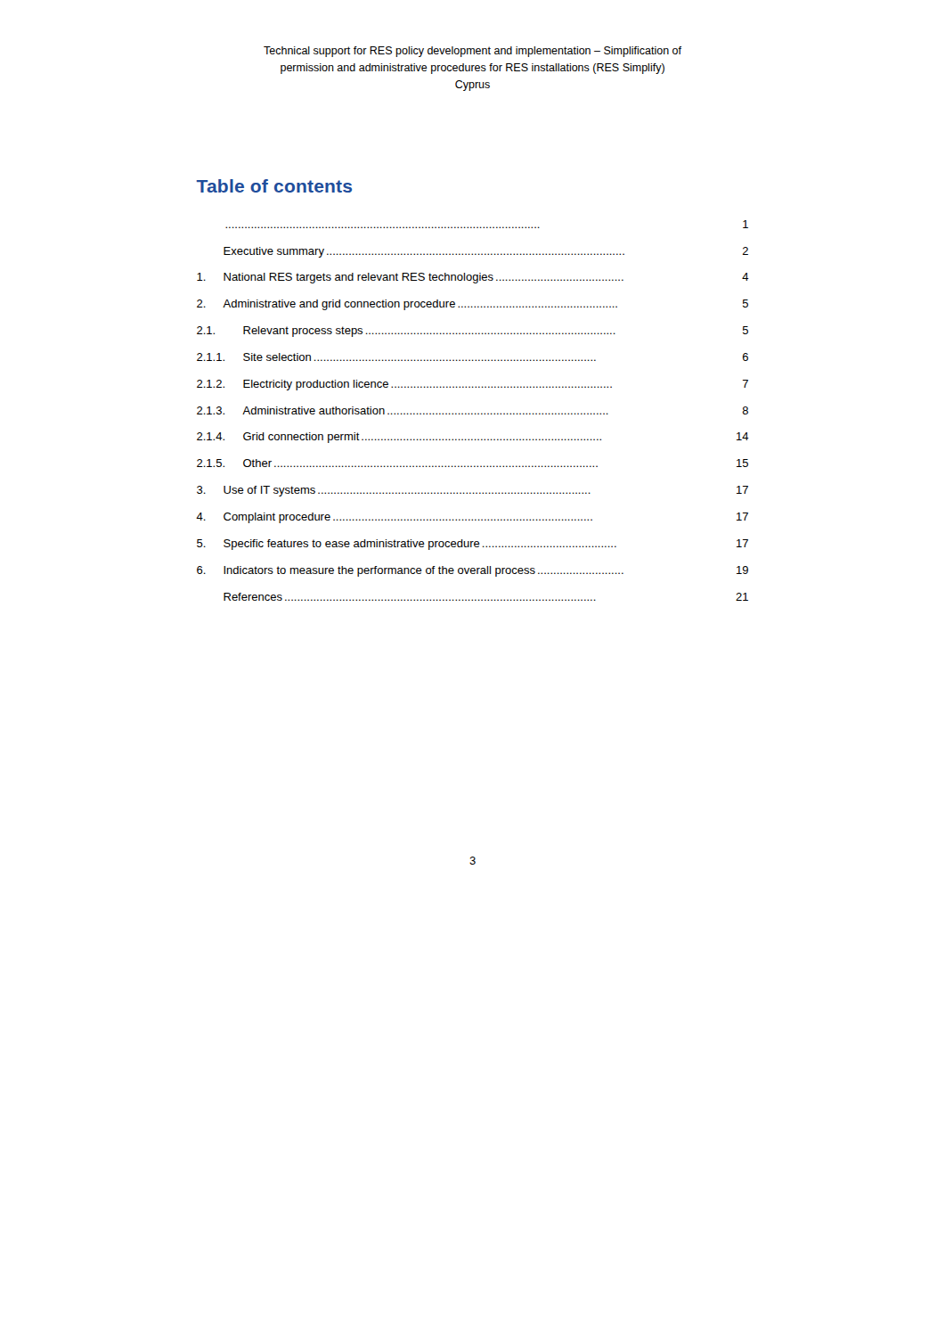Technical support for RES policy development and implementation – Simplification of
permission and administrative procedures for RES installations (RES Simplify)
Cyprus
Table of contents
.................................................................................................. 1
Executive summary ............................................................................................. 2
1. National RES targets and relevant RES technologies ........................................ 4
2. Administrative and grid connection procedure .................................................. 5
2.1. Relevant process steps .............................................................................. 5
2.1.1. Site selection ........................................................................................ 6
2.1.2. Electricity production licence ..................................................................... 7
2.1.3. Administrative authorisation ..................................................................... 8
2.1.4. Grid connection permit ........................................................................... 14
2.1.5. Other ..................................................................................................... 15
3. Use of IT systems ..................................................................................... 17
4. Complaint procedure ................................................................................. 17
5. Specific features to ease administrative procedure .......................................... 17
6. Indicators to measure the performance of the overall process ........................... 19
References ................................................................................................. 21
3